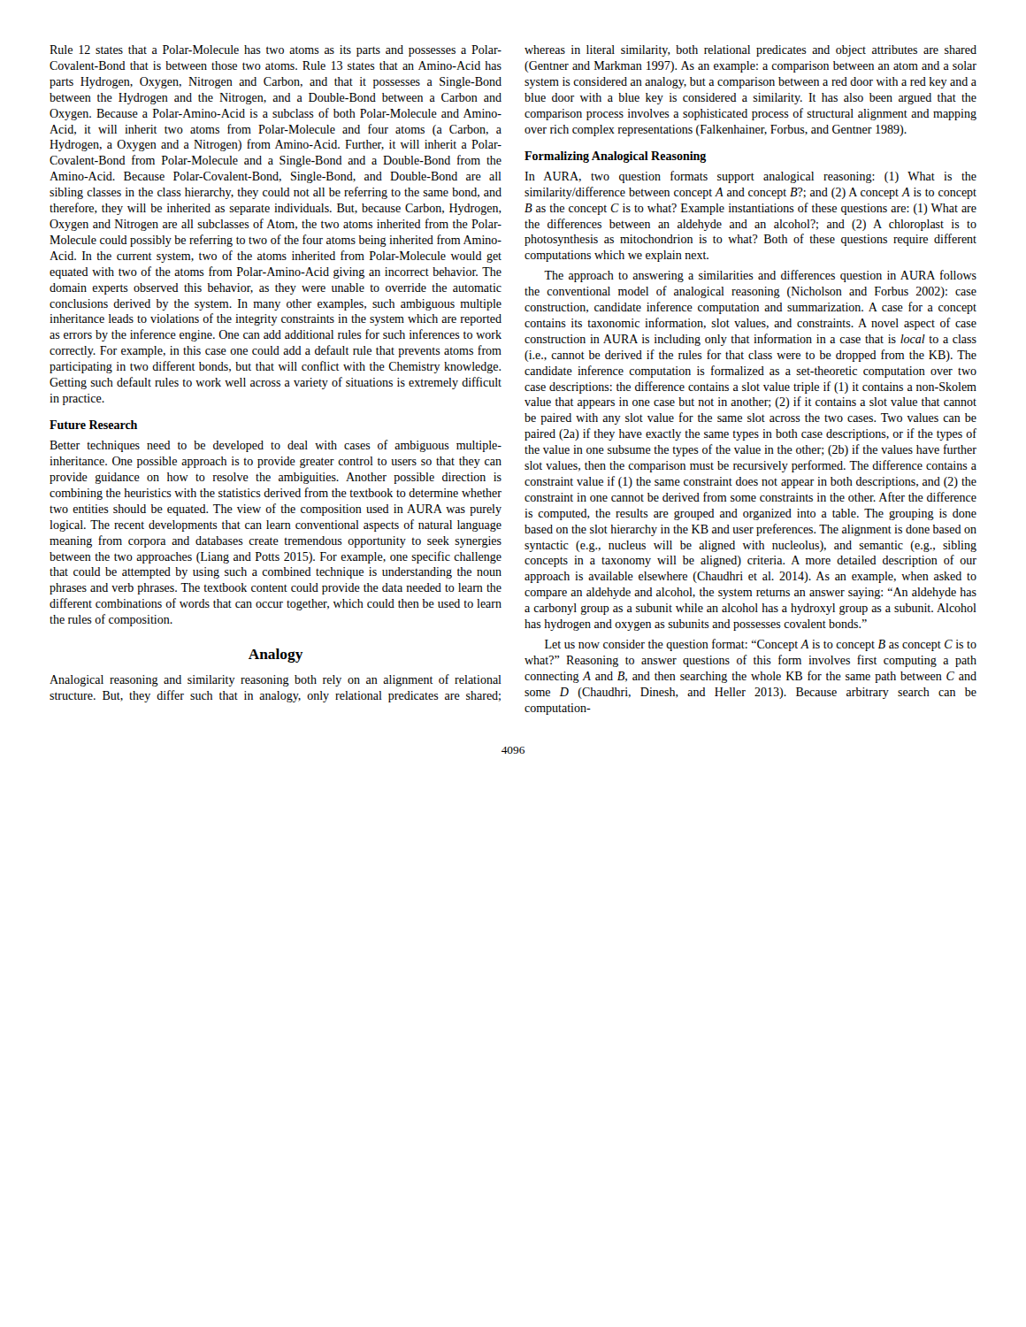Rule 12 states that a Polar-Molecule has two atoms as its parts and possesses a Polar-Covalent-Bond that is between those two atoms. Rule 13 states that an Amino-Acid has parts Hydrogen, Oxygen, Nitrogen and Carbon, and that it possesses a Single-Bond between the Hydrogen and the Nitrogen, and a Double-Bond between a Carbon and Oxygen. Because a Polar-Amino-Acid is a subclass of both Polar-Molecule and Amino-Acid, it will inherit two atoms from Polar-Molecule and four atoms (a Carbon, a Hydrogen, a Oxygen and a Nitrogen) from Amino-Acid. Further, it will inherit a Polar-Covalent-Bond from Polar-Molecule and a Single-Bond and a Double-Bond from the Amino-Acid. Because Polar-Covalent-Bond, Single-Bond, and Double-Bond are all sibling classes in the class hierarchy, they could not all be referring to the same bond, and therefore, they will be inherited as separate individuals. But, because Carbon, Hydrogen, Oxygen and Nitrogen are all subclasses of Atom, the two atoms inherited from the Polar-Molecule could possibly be referring to two of the four atoms being inherited from Amino-Acid. In the current system, two of the atoms inherited from Polar-Molecule would get equated with two of the atoms from Polar-Amino-Acid giving an incorrect behavior. The domain experts observed this behavior, as they were unable to override the automatic conclusions derived by the system. In many other examples, such ambiguous multiple inheritance leads to violations of the integrity constraints in the system which are reported as errors by the inference engine. One can add additional rules for such inferences to work correctly. For example, in this case one could add a default rule that prevents atoms from participating in two different bonds, but that will conflict with the Chemistry knowledge. Getting such default rules to work well across a variety of situations is extremely difficult in practice.
Future Research
Better techniques need to be developed to deal with cases of ambiguous multiple-inheritance. One possible approach is to provide greater control to users so that they can provide guidance on how to resolve the ambiguities. Another possible direction is combining the heuristics with the statistics derived from the textbook to determine whether two entities should be equated. The view of the composition used in AURA was purely logical. The recent developments that can learn conventional aspects of natural language meaning from corpora and databases create tremendous opportunity to seek synergies between the two approaches (Liang and Potts 2015). For example, one specific challenge that could be attempted by using such a combined technique is understanding the noun phrases and verb phrases. The textbook content could provide the data needed to learn the different combinations of words that can occur together, which could then be used to learn the rules of composition.
Analogy
Analogical reasoning and similarity reasoning both rely on an alignment of relational structure. But, they differ such that in analogy, only relational predicates are shared; whereas in literal similarity, both relational predicates and object attributes are shared (Gentner and Markman 1997). As an example: a comparison between an atom and a solar system is considered an analogy, but a comparison between a red door with a red key and a blue door with a blue key is considered a similarity. It has also been argued that the comparison process involves a sophisticated process of structural alignment and mapping over rich complex representations (Falkenhainer, Forbus, and Gentner 1989).
Formalizing Analogical Reasoning
In AURA, two question formats support analogical reasoning: (1) What is the similarity/difference between concept A and concept B?; and (2) A concept A is to concept B as the concept C is to what? Example instantiations of these questions are: (1) What are the differences between an aldehyde and an alcohol?; and (2) A chloroplast is to photosynthesis as mitochondrion is to what? Both of these questions require different computations which we explain next.
The approach to answering a similarities and differences question in AURA follows the conventional model of analogical reasoning (Nicholson and Forbus 2002): case construction, candidate inference computation and summarization. A case for a concept contains its taxonomic information, slot values, and constraints. A novel aspect of case construction in AURA is including only that information in a case that is local to a class (i.e., cannot be derived if the rules for that class were to be dropped from the KB). The candidate inference computation is formalized as a set-theoretic computation over two case descriptions: the difference contains a slot value triple if (1) it contains a non-Skolem value that appears in one case but not in another; (2) if it contains a slot value that cannot be paired with any slot value for the same slot across the two cases. Two values can be paired (2a) if they have exactly the same types in both case descriptions, or if the types of the value in one subsume the types of the value in the other; (2b) if the values have further slot values, then the comparison must be recursively performed. The difference contains a constraint value if (1) the same constraint does not appear in both descriptions, and (2) the constraint in one cannot be derived from some constraints in the other. After the difference is computed, the results are grouped and organized into a table. The grouping is done based on the slot hierarchy in the KB and user preferences. The alignment is done based on syntactic (e.g., nucleus will be aligned with nucleolus), and semantic (e.g., sibling concepts in a taxonomy will be aligned) criteria. A more detailed description of our approach is available elsewhere (Chaudhri et al. 2014). As an example, when asked to compare an aldehyde and alcohol, the system returns an answer saying: “An aldehyde has a carbonyl group as a subunit while an alcohol has a hydroxyl group as a subunit. Alcohol has hydrogen and oxygen as subunits and possesses covalent bonds.”
Let us now consider the question format: “Concept A is to concept B as concept C is to what?” Reasoning to answer questions of this form involves first computing a path connecting A and B, and then searching the whole KB for the same path between C and some D (Chaudhri, Dinesh, and Heller 2013). Because arbitrary search can be computation-
4096